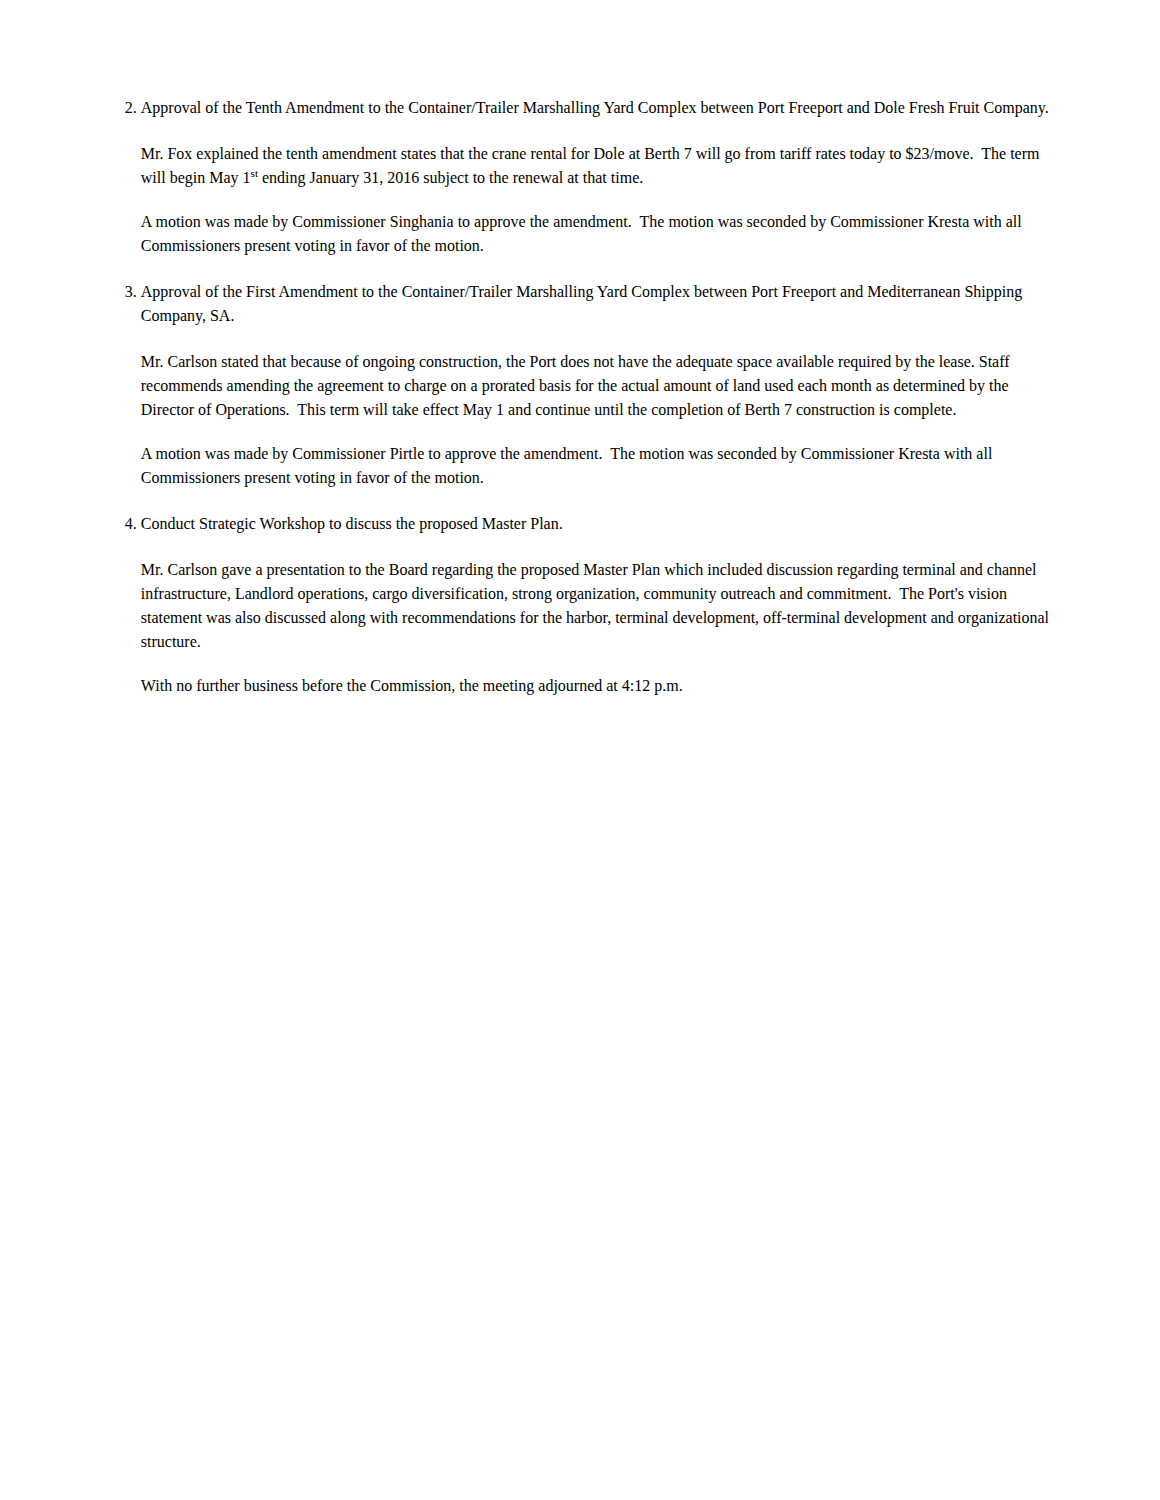Approval of the Tenth Amendment to the Container/Trailer Marshalling Yard Complex between Port Freeport and Dole Fresh Fruit Company.
Mr. Fox explained the tenth amendment states that the crane rental for Dole at Berth 7 will go from tariff rates today to $23/move. The term will begin May 1st ending January 31, 2016 subject to the renewal at that time.
A motion was made by Commissioner Singhania to approve the amendment. The motion was seconded by Commissioner Kresta with all Commissioners present voting in favor of the motion.
Approval of the First Amendment to the Container/Trailer Marshalling Yard Complex between Port Freeport and Mediterranean Shipping Company, SA.
Mr. Carlson stated that because of ongoing construction, the Port does not have the adequate space available required by the lease. Staff recommends amending the agreement to charge on a prorated basis for the actual amount of land used each month as determined by the Director of Operations. This term will take effect May 1 and continue until the completion of Berth 7 construction is complete.
A motion was made by Commissioner Pirtle to approve the amendment. The motion was seconded by Commissioner Kresta with all Commissioners present voting in favor of the motion.
Conduct Strategic Workshop to discuss the proposed Master Plan.
Mr. Carlson gave a presentation to the Board regarding the proposed Master Plan which included discussion regarding terminal and channel infrastructure, Landlord operations, cargo diversification, strong organization, community outreach and commitment. The Port's vision statement was also discussed along with recommendations for the harbor, terminal development, off-terminal development and organizational structure.
With no further business before the Commission, the meeting adjourned at 4:12 p.m.